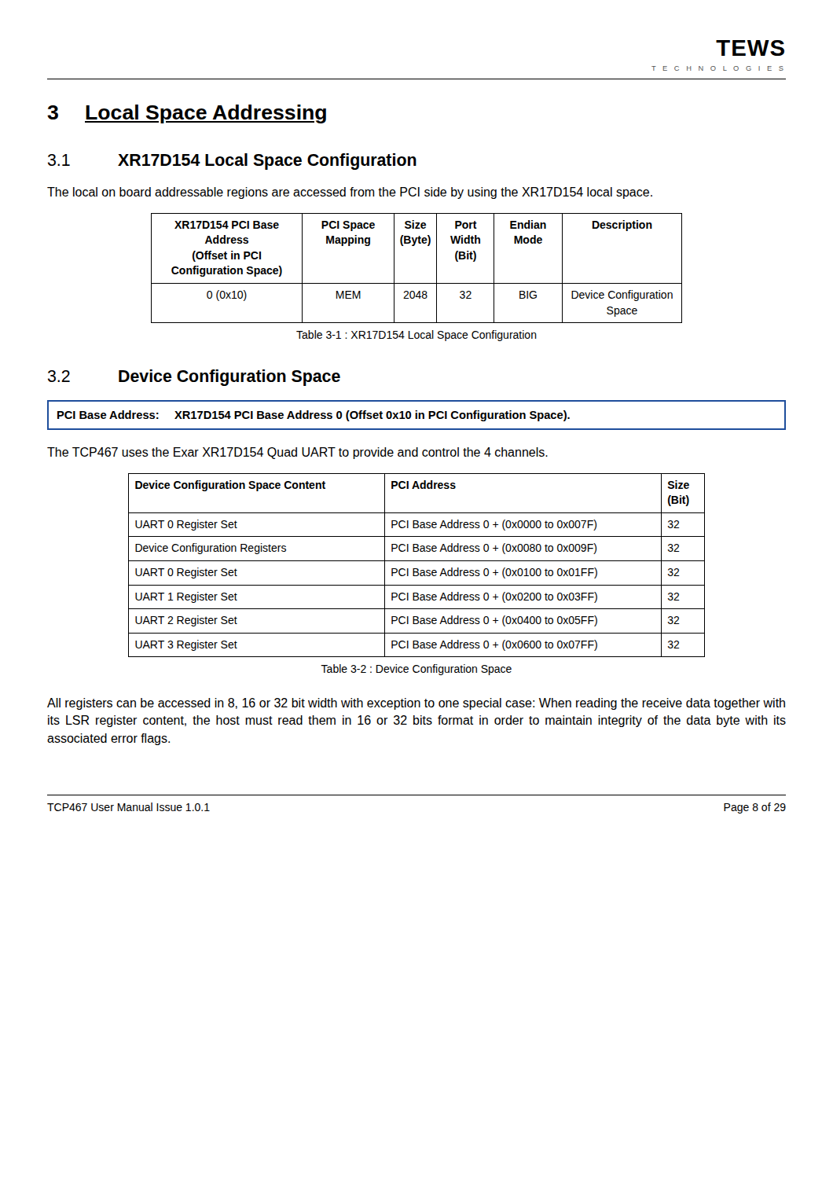TEWS
T E C H N O L O G I E S
3 Local Space Addressing
3.1 XR17D154 Local Space Configuration
The local on board addressable regions are accessed from the PCI side by using the XR17D154 local space.
| XR17D154 PCI Base Address (Offset in PCI Configuration Space) | PCI Space Mapping | Size (Byte) | Port Width (Bit) | Endian Mode | Description |
| --- | --- | --- | --- | --- | --- |
| 0 (0x10) | MEM | 2048 | 32 | BIG | Device Configuration Space |
Table 3-1 : XR17D154 Local Space Configuration
3.2 Device Configuration Space
PCI Base Address: XR17D154 PCI Base Address 0 (Offset 0x10 in PCI Configuration Space).
The TCP467 uses the Exar XR17D154 Quad UART to provide and control the 4 channels.
| Device Configuration Space Content | PCI Address | Size (Bit) |
| --- | --- | --- |
| UART 0 Register Set | PCI Base Address 0 + (0x0000 to 0x007F) | 32 |
| Device Configuration Registers | PCI Base Address 0 + (0x0080 to 0x009F) | 32 |
| UART 0 Register Set | PCI Base Address 0 + (0x0100 to 0x01FF) | 32 |
| UART 1 Register Set | PCI Base Address 0 + (0x0200 to 0x03FF) | 32 |
| UART 2 Register Set | PCI Base Address 0 + (0x0400 to 0x05FF) | 32 |
| UART 3 Register Set | PCI Base Address 0 + (0x0600 to 0x07FF) | 32 |
Table 3-2 : Device Configuration Space
All registers can be accessed in 8, 16 or 32 bit width with exception to one special case: When reading the receive data together with its LSR register content, the host must read them in 16 or 32 bits format in order to maintain integrity of the data byte with its associated error flags.
TCP467 User Manual Issue 1.0.1 Page 8 of 29